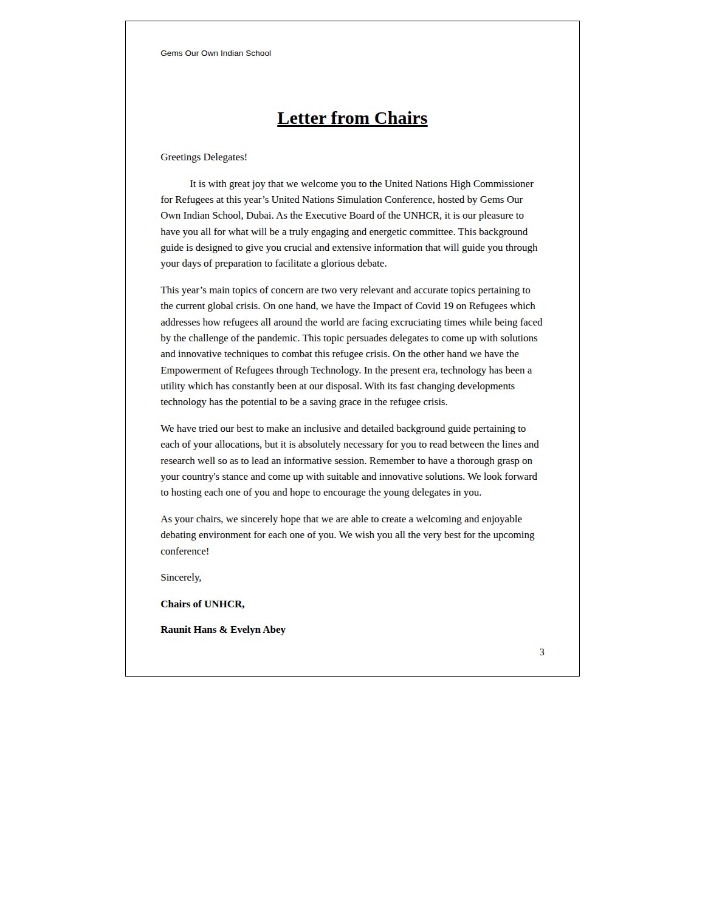Gems Our Own Indian School
Letter from Chairs
Greetings Delegates!
It is with great joy that we welcome you to the United Nations High Commissioner for Refugees at this year’s United Nations Simulation Conference, hosted by Gems Our Own Indian School, Dubai. As the Executive Board of the UNHCR, it is our pleasure to have you all for what will be a truly engaging and energetic committee. This background guide is designed to give you crucial and extensive information that will guide you through your days of preparation to facilitate a glorious debate.
This year’s main topics of concern are two very relevant and accurate topics pertaining to the current global crisis. On one hand, we have the Impact of Covid 19 on Refugees which addresses how refugees all around the world are facing excruciating times while being faced by the challenge of the pandemic. This topic persuades delegates to come up with solutions and innovative techniques to combat this refugee crisis. On the other hand we have the Empowerment of Refugees through Technology. In the present era, technology has been a utility which has constantly been at our disposal. With its fast changing developments technology has the potential to be a saving grace in the refugee crisis.
We have tried our best to make an inclusive and detailed background guide pertaining to each of your allocations, but it is absolutely necessary for you to read between the lines and research well so as to lead an informative session. Remember to have a thorough grasp on your country's stance and come up with suitable and innovative solutions. We look forward to hosting each one of you and hope to encourage the young delegates in you.
As your chairs, we sincerely hope that we are able to create a welcoming and enjoyable debating environment for each one of you. We wish you all the very best for the upcoming conference!
Sincerely,
Chairs of UNHCR,
Raunit Hans & Evelyn Abey
3